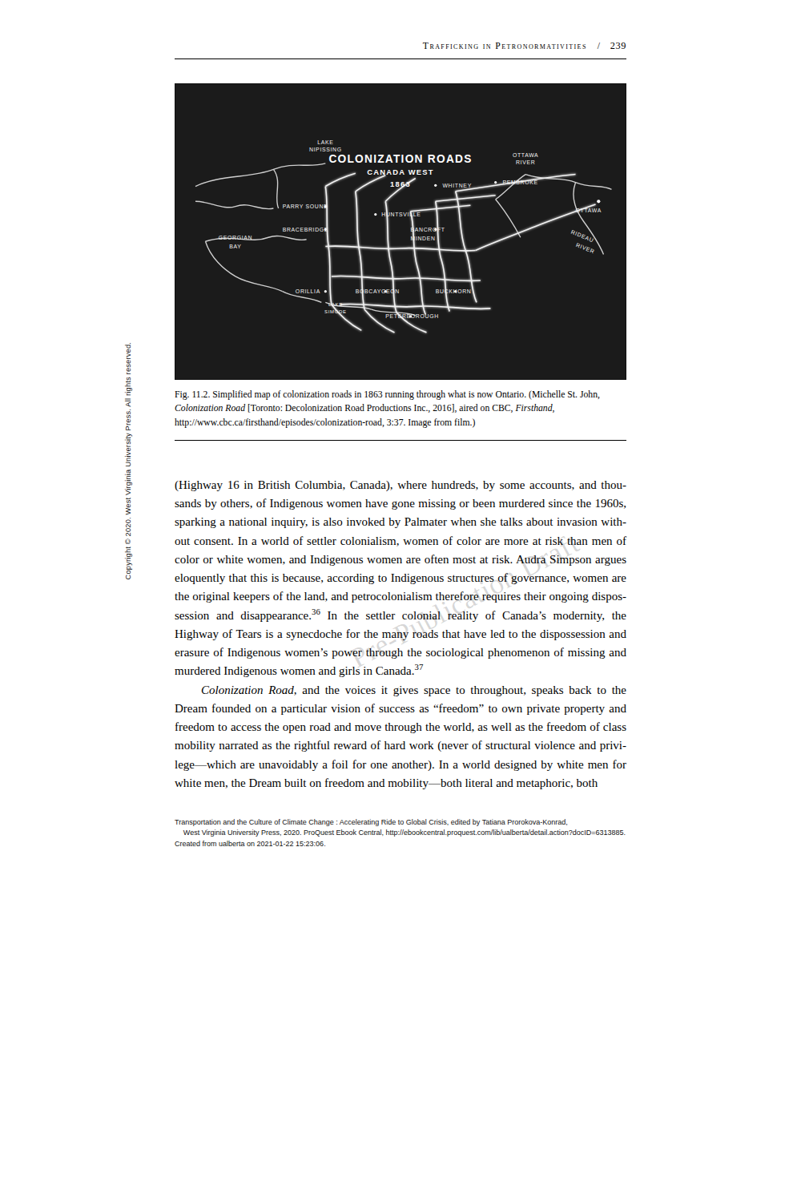Trafficking in Petronormativities / 239
COLONIZATION ROADS CANADA WEST 1863 LAKE NIPISSING OTTAWA RIVER WHITNEY PEMBROKE OTTAWA RIDEAU RIVER PARRY SOUND HUNTSVILLE BRACEBRIDGE BANCROFT MINDEN GEORGIAN BAY ORILLIA LAKE SIMCOE BOBCAYGEON BUCKHORN PETERBOROUGH
Fig. 11.2. Simplified map of colonization roads in 1863 running through what is now Ontario. (Michelle St. John, Colonization Road [Toronto: Decolonization Road Productions Inc., 2016], aired on CBC, Firsthand, http://www.cbc.ca/firsthand/episodes/colonization-road, 3:37. Image from film.)
Pre-Publication Draft
(Highway 16 in British Columbia, Canada), where hundreds, by some accounts, and thousands by others, of Indigenous women have gone missing or been murdered since the 1960s, sparking a national inquiry, is also invoked by Palmater when she talks about invasion without consent. In a world of settler colonialism, women of color are more at risk than men of color or white women, and Indigenous women are often most at risk. Audra Simpson argues eloquently that this is because, according to Indigenous structures of governance, women are the original keepers of the land, and petrocolonialism therefore requires their ongoing dispossession and disappearance.36 In the settler colonial reality of Canada’s modernity, the Highway of Tears is a synecdoche for the many roads that have led to the dispossession and erasure of Indigenous women’s power through the sociological phenomenon of missing and murdered Indigenous women and girls in Canada.37
Colonization Road, and the voices it gives space to throughout, speaks back to the Dream founded on a particular vision of success as “freedom” to own private property and freedom to access the open road and move through the world, as well as the freedom of class mobility narrated as the rightful reward of hard work (never of structural violence and privilege—which are unavoidably a foil for one another). In a world designed by white men for white men, the Dream built on freedom and mobility—both literal and metaphoric, both
Copyright © 2020. West Virginia University Press. All rights reserved.
Transportation and the Culture of Climate Change : Accelerating Ride to Global Crisis, edited by Tatiana Prorokova-Konrad,
West Virginia University Press, 2020. ProQuest Ebook Central, http://ebookcentral.proquest.com/lib/ualberta/detail.action?docID=6313885.
Created from ualberta on 2021-01-22 15:23:06.